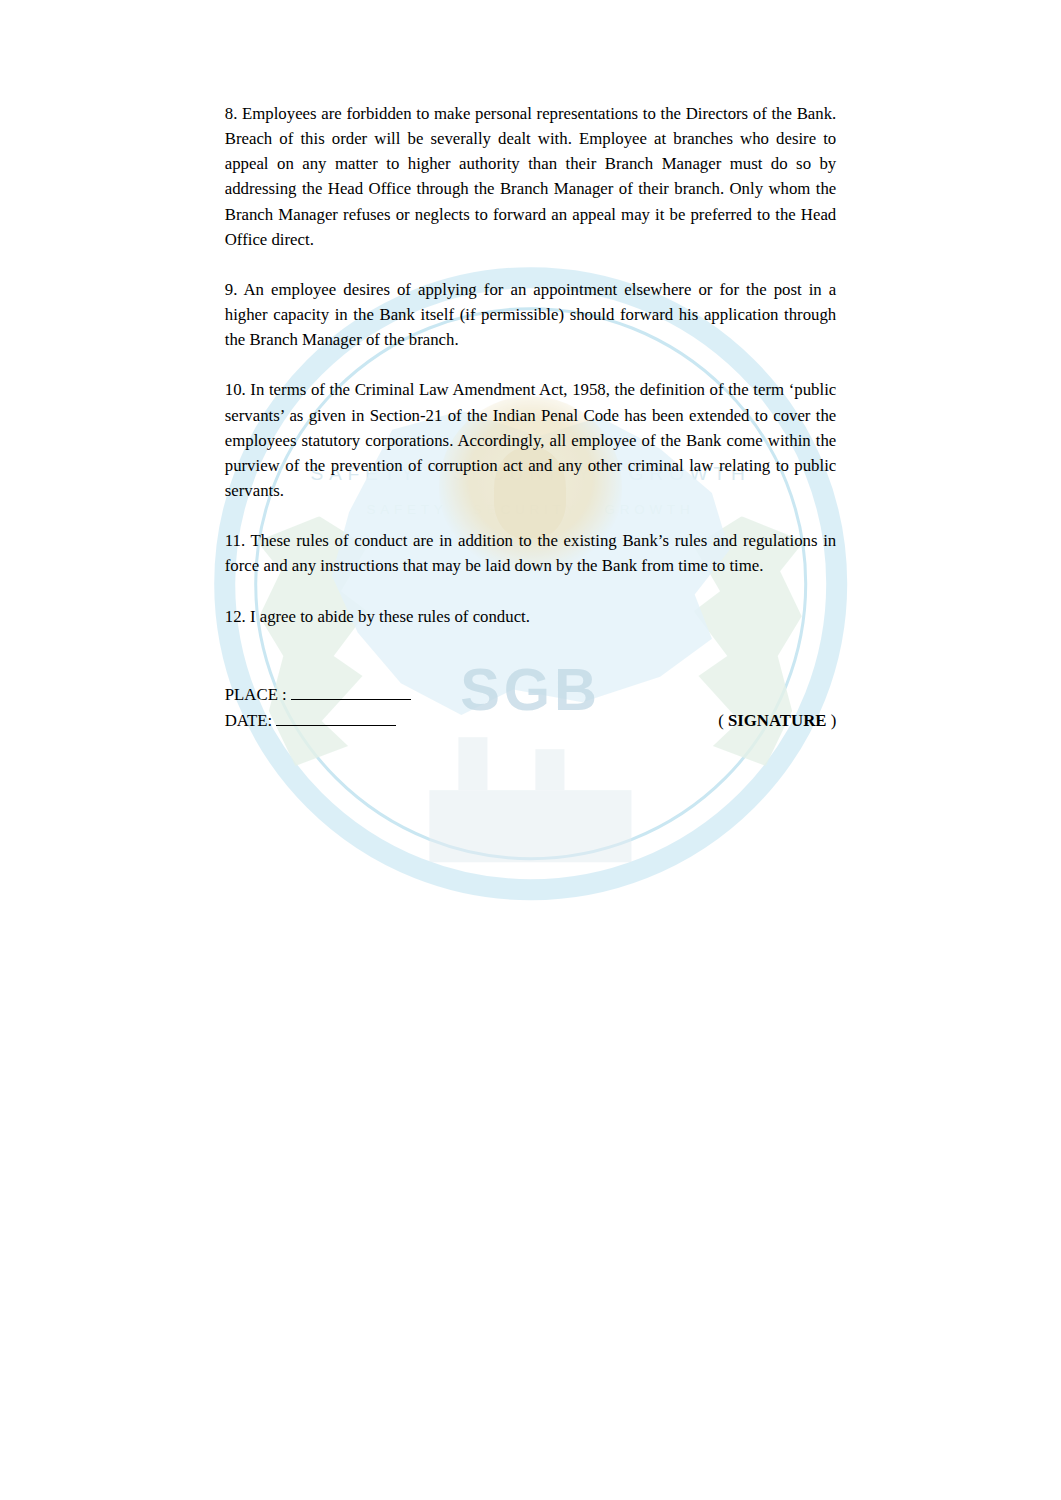SAFETY SECURITY GROWTH
SAFETY SECURITY GROWTH
SGB
8. Employees are forbidden to make personal representations to the Directors of the Bank. Breach of this order will be severally dealt with. Employee at branches who desire to appeal on any matter to higher authority than their Branch Manager must do so by addressing the Head Office through the Branch Manager of their branch. Only whom the Branch Manager refuses or neglects to forward an appeal may it be preferred to the Head Office direct.
9. An employee desires of applying for an appointment elsewhere or for the post in a higher capacity in the Bank itself (if permissible) should forward his application through the Branch Manager of the branch.
10. In terms of the Criminal Law Amendment Act, 1958, the definition of the term ‘public servants’ as given in Section-21 of the Indian Penal Code has been extended to cover the employees statutory corporations. Accordingly, all employee of the Bank come within the purview of the prevention of corruption act and any other criminal law relating to public servants.
11. These rules of conduct are in addition to the existing Bank’s rules and regulations in force and any instructions that may be laid down by the Bank from time to time.
12. I agree to abide by these rules of conduct.
PLACE :
DATE: ( SIGNATURE )